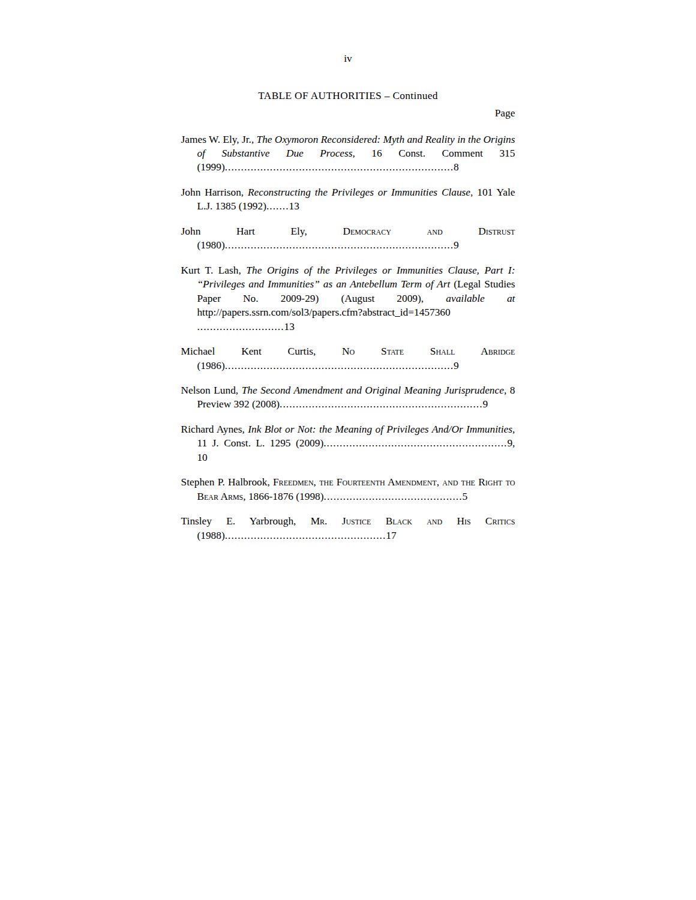iv
TABLE OF AUTHORITIES – Continued
Page
James W. Ely, Jr., The Oxymoron Reconsidered: Myth and Reality in the Origins of Substantive Due Process, 16 Const. Comment 315 (1999)....................................................................... 8
John Harrison, Reconstructing the Privileges or Immunities Clause, 101 Yale L.J. 1385 (1992)....... 13
John Hart Ely, Democracy and Distrust (1980)....................................................................... 9
Kurt T. Lash, The Origins of the Privileges or Immunities Clause, Part I: “Privileges and Immunities” as an Antebellum Term of Art (Legal Studies Paper No. 2009-29) (August 2009), available at http://papers.ssrn.com/sol3/papers.cfm?abstract_id=1457360 ........................... 13
Michael Kent Curtis, No State Shall Abridge (1986)....................................................................... 9
Nelson Lund, The Second Amendment and Original Meaning Jurisprudence, 8 Preview 392 (2008)............................................................... 9
Richard Aynes, Ink Blot or Not: the Meaning of Privileges And/Or Immunities, 11 J. Const. L. 1295 (2009)......................................................... 9, 10
Stephen P. Halbrook, Freedmen, the Fourteenth Amendment, and the Right to Bear Arms, 1866-1876 (1998)........................................... 5
Tinsley E. Yarbrough, Mr. Justice Black and His Critics (1988).................................................. 17